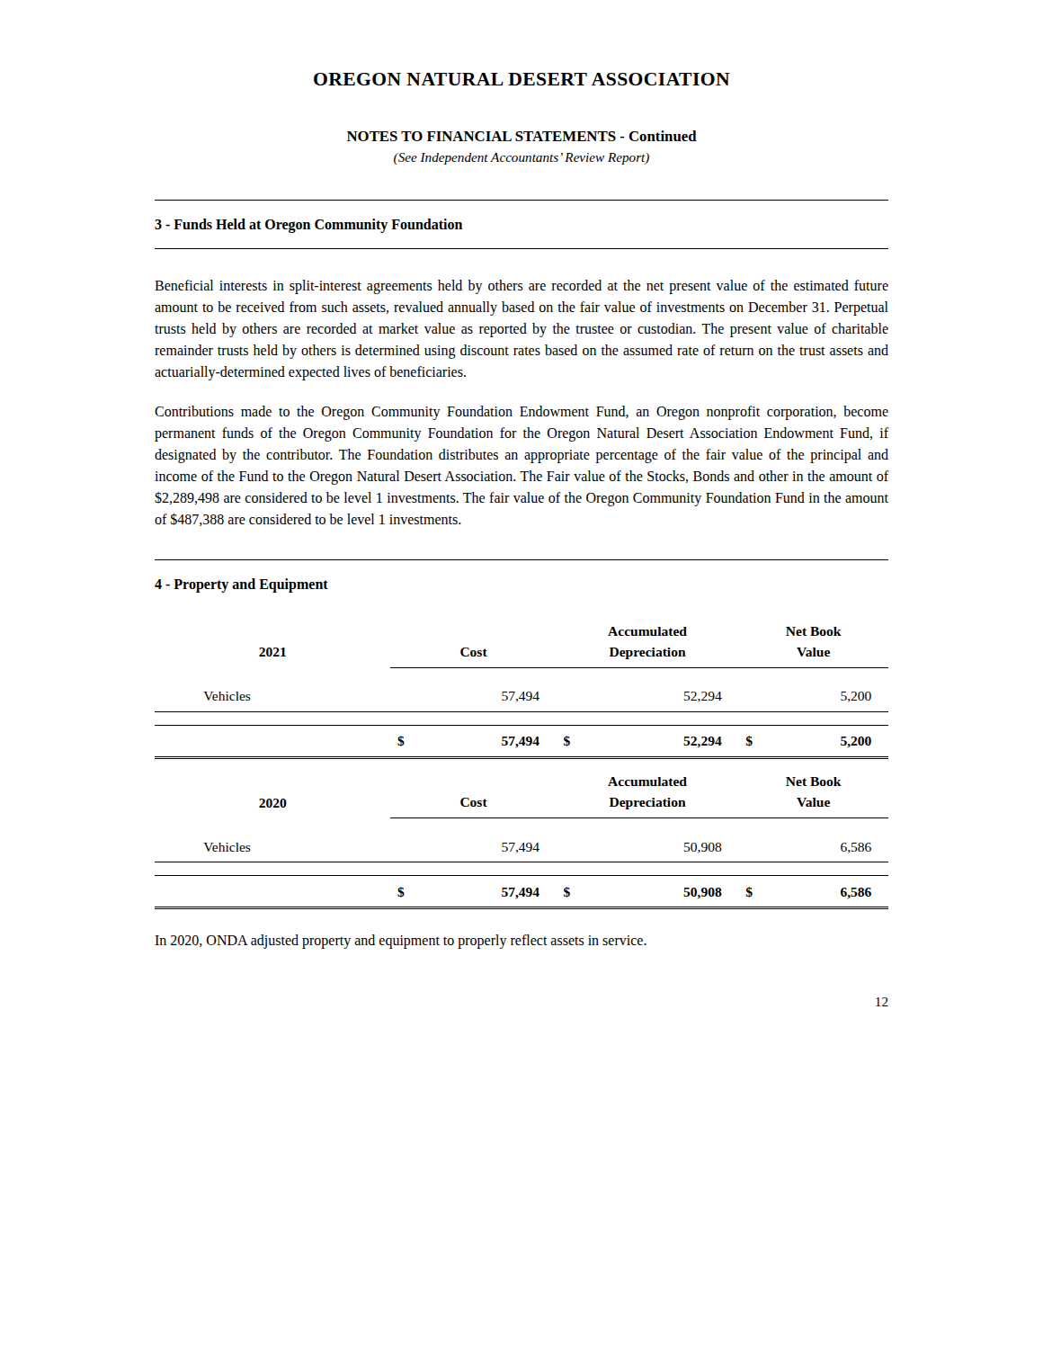OREGON NATURAL DESERT ASSOCIATION
NOTES TO FINANCIAL STATEMENTS - Continued
(See Independent Accountants’ Review Report)
3 - Funds Held at Oregon Community Foundation
Beneficial interests in split-interest agreements held by others are recorded at the net present value of the estimated future amount to be received from such assets, revalued annually based on the fair value of investments on December 31. Perpetual trusts held by others are recorded at market value as reported by the trustee or custodian. The present value of charitable remainder trusts held by others is determined using discount rates based on the assumed rate of return on the trust assets and actuarially-determined expected lives of beneficiaries.
Contributions made to the Oregon Community Foundation Endowment Fund, an Oregon nonprofit corporation, become permanent funds of the Oregon Community Foundation for the Oregon Natural Desert Association Endowment Fund, if designated by the contributor. The Foundation distributes an appropriate percentage of the fair value of the principal and income of the Fund to the Oregon Natural Desert Association. The Fair value of the Stocks, Bonds and other in the amount of $2,289,498 are considered to be level 1 investments. The fair value of the Oregon Community Foundation Fund in the amount of $487,388 are considered to be level 1 investments.
4 - Property and Equipment
| 2021 | Cost | Accumulated Depreciation | Net Book Value |
| --- | --- | --- | --- |
| Vehicles | | 57,494 | | 52,294 | | 5,200 |
| | $ | 57,494 | $ | 52,294 | $ | 5,200 |
| 2020 | Cost | Accumulated Depreciation | Net Book Value |
| --- | --- | --- | --- |
| Vehicles | | 57,494 | | 50,908 | | 6,586 |
| | $ | 57,494 | $ | 50,908 | $ | 6,586 |
In 2020, ONDA adjusted property and equipment to properly reflect assets in service.
12